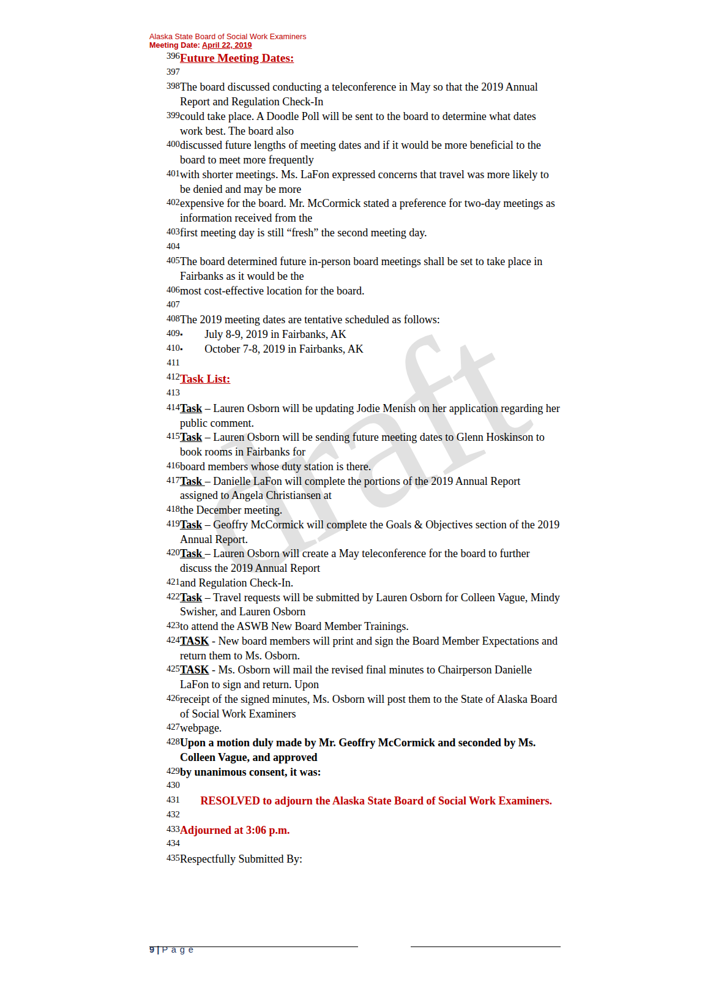draft
Alaska State Board of Social Work Examiners
Meeting Date: April 22, 2019
| 396 | Future Meeting Dates: |
| 397 | |
| 398 | The board discussed conducting a teleconference in May so that the 2019 Annual Report and Regulation Check-In |
| 399 | could take place. A Doodle Poll will be sent to the board to determine what dates work best. The board also |
| 400 | discussed future lengths of meeting dates and if it would be more beneficial to the board to meet more frequently |
| 401 | with shorter meetings. Ms. LaFon expressed concerns that travel was more likely to be denied and may be more |
| 402 | expensive for the board. Mr. McCormick stated a preference for two-day meetings as information received from the |
| 403 | first meeting day is still “fresh” the second meeting day. |
| 404 | |
| 405 | The board determined future in-person board meetings shall be set to take place in Fairbanks as it would be the |
| 406 | most cost-effective location for the board. |
| 407 | |
| 408 | The 2019 meeting dates are tentative scheduled as follows: |
| 409 | ▪ July 8-9, 2019 in Fairbanks, AK |
| 410 | ▪ October 7-8, 2019 in Fairbanks, AK |
| 411 | |
| 412 | Task List: |
| 413 | |
| 414 | Task – Lauren Osborn will be updating Jodie Menish on her application regarding her public comment. |
| 415 | Task – Lauren Osborn will be sending future meeting dates to Glenn Hoskinson to book rooms in Fairbanks for |
| 416 | board members whose duty station is there. |
| 417 | Task – Danielle LaFon will complete the portions of the 2019 Annual Report assigned to Angela Christiansen at |
| 418 | the December meeting. |
| 419 | Task – Geoffry McCormick will complete the Goals & Objectives section of the 2019 Annual Report. |
| 420 | Task – Lauren Osborn will create a May teleconference for the board to further discuss the 2019 Annual Report |
| 421 | and Regulation Check-In. |
| 422 | Task – Travel requests will be submitted by Lauren Osborn for Colleen Vague, Mindy Swisher, and Lauren Osborn |
| 423 | to attend the ASWB New Board Member Trainings. |
| 424 | TASK - New board members will print and sign the Board Member Expectations and return them to Ms. Osborn. |
| 425 | TASK - Ms. Osborn will mail the revised final minutes to Chairperson Danielle LaFon to sign and return. Upon |
| 426 | receipt of the signed minutes, Ms. Osborn will post them to the State of Alaska Board of Social Work Examiners |
| 427 | webpage. |
| 428 | Upon a motion duly made by Mr. Geoffry McCormick and seconded by Ms. Colleen Vague, and approved |
| 429 | by unanimous consent, it was: |
| 430 | |
| 431 | RESOLVED to adjourn the Alaska State Board of Social Work Examiners. |
| 432 | |
| 433 | Adjourned at 3:06 p.m. |
| 434 | |
| 435 | Respectfully Submitted By: |
9 | P a g e